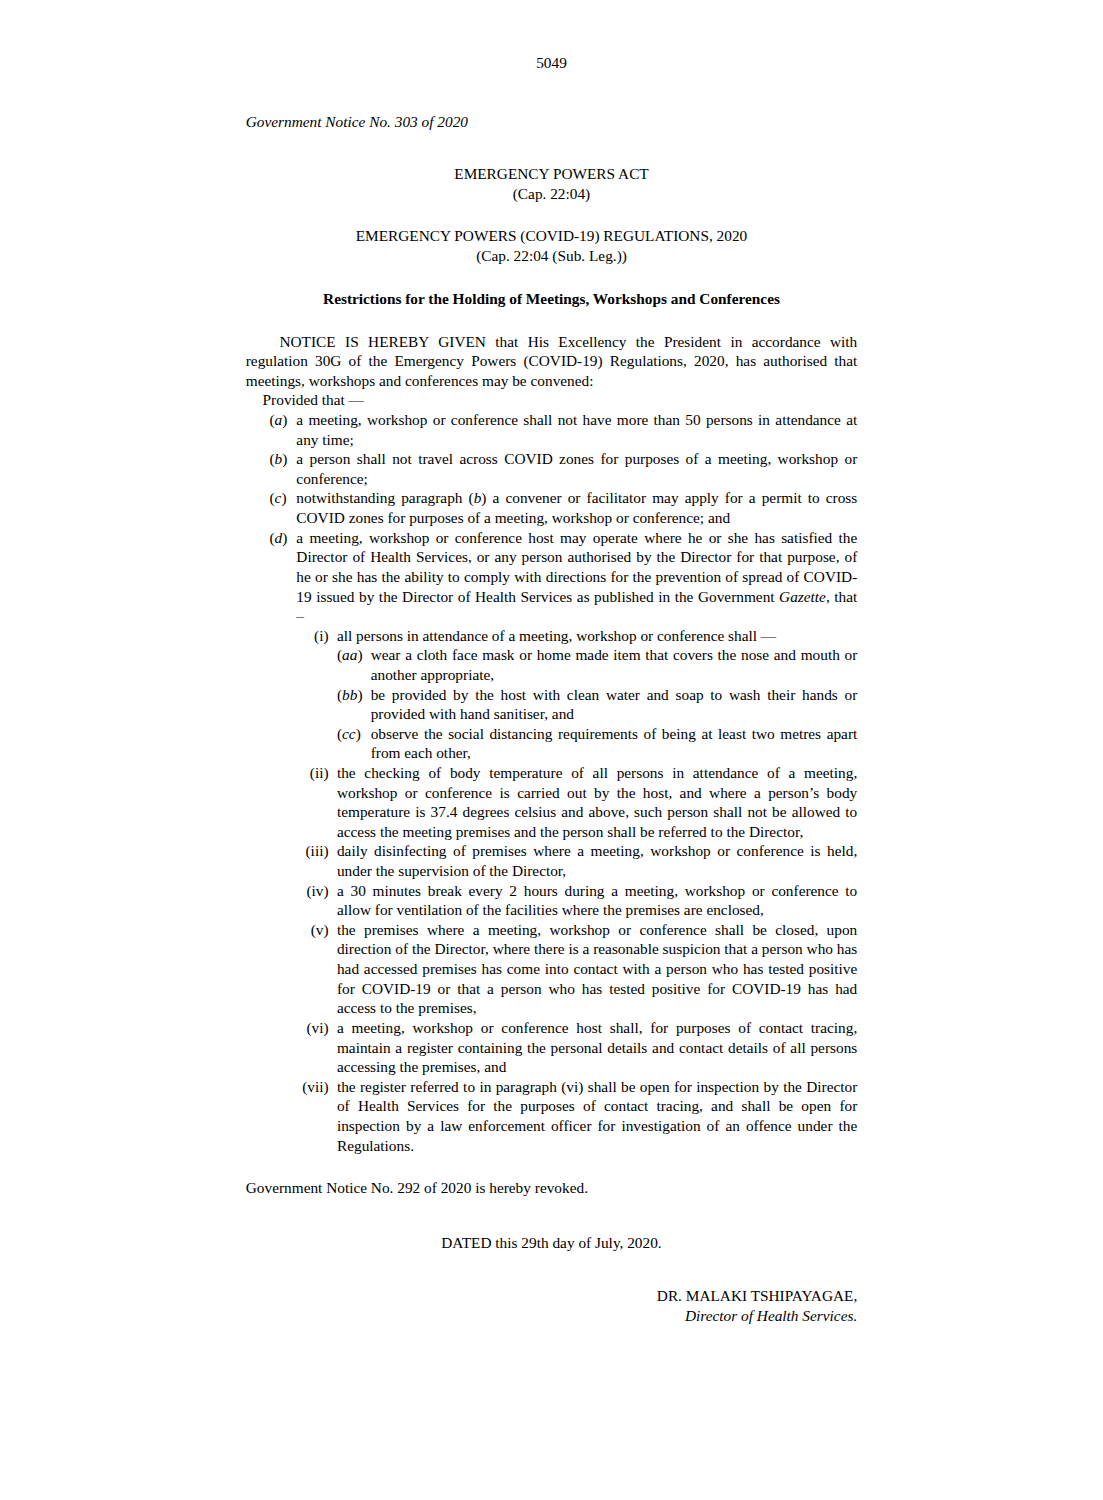5049
Government Notice No. 303 of 2020
EMERGENCY POWERS ACT
(Cap. 22:04)
EMERGENCY POWERS (COVID-19) REGULATIONS, 2020
(Cap. 22:04 (Sub. Leg.))
Restrictions for the Holding of Meetings, Workshops and Conferences
NOTICE IS HEREBY GIVEN that His Excellency the President in accordance with regulation 30G of the Emergency Powers (COVID-19) Regulations, 2020, has authorised that meetings, workshops and conferences may be convened:
Provided that —
(a) a meeting, workshop or conference shall not have more than 50 persons in attendance at any time;
(b) a person shall not travel across COVID zones for purposes of a meeting, workshop or conference;
(c) notwithstanding paragraph (b) a convener or facilitator may apply for a permit to cross COVID zones for purposes of a meeting, workshop or conference; and
(d) a meeting, workshop or conference host may operate where he or she has satisfied the Director of Health Services, or any person authorised by the Director for that purpose, of he or she has the ability to comply with directions for the prevention of spread of COVID-19 issued by the Director of Health Services as published in the Government Gazette, that –
(i) all persons in attendance of a meeting, workshop or conference shall —
(aa) wear a cloth face mask or home made item that covers the nose and mouth or another appropriate,
(bb) be provided by the host with clean water and soap to wash their hands or provided with hand sanitiser, and
(cc) observe the social distancing requirements of being at least two metres apart from each other,
(ii) the checking of body temperature of all persons in attendance of a meeting, workshop or conference is carried out by the host, and where a person’s body temperature is 37.4 degrees celsius and above, such person shall not be allowed to access the meeting premises and the person shall be referred to the Director,
(iii) daily disinfecting of premises where a meeting, workshop or conference is held, under the supervision of the Director,
(iv) a 30 minutes break every 2 hours during a meeting, workshop or conference to allow for ventilation of the facilities where the premises are enclosed,
(v) the premises where a meeting, workshop or conference shall be closed, upon direction of the Director, where there is a reasonable suspicion that a person who has had accessed premises has come into contact with a person who has tested positive for COVID-19 or that a person who has tested positive for COVID-19 has had access to the premises,
(vi) a meeting, workshop or conference host shall, for purposes of contact tracing, maintain a register containing the personal details and contact details of all persons accessing the premises, and
(vii) the register referred to in paragraph (vi) shall be open for inspection by the Director of Health Services for the purposes of contact tracing, and shall be open for inspection by a law enforcement officer for investigation of an offence under the Regulations.
Government Notice No. 292 of 2020 is hereby revoked.
DATED this 29th day of July, 2020.
DR. MALAKI TSHIPAYAGAE, Director of Health Services.